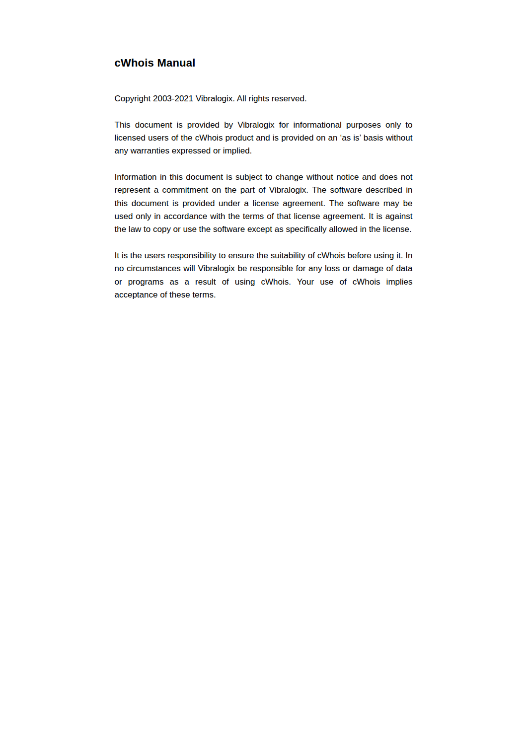cWhois Manual
Copyright 2003-2021 Vibralogix. All rights reserved.
This document is provided by Vibralogix for informational purposes only to licensed users of the cWhois product and is provided on an ‘as is’ basis without any warranties expressed or implied.
Information in this document is subject to change without notice and does not represent a commitment on the part of Vibralogix. The software described in this document is provided under a license agreement. The software may be used only in accordance with the terms of that license agreement. It is against the law to copy or use the software except as specifically allowed in the license.
It is the users responsibility to ensure the suitability of cWhois before using it. In no circumstances will Vibralogix be responsible for any loss or damage of data or programs as a result of using cWhois. Your use of cWhois implies acceptance of these terms.